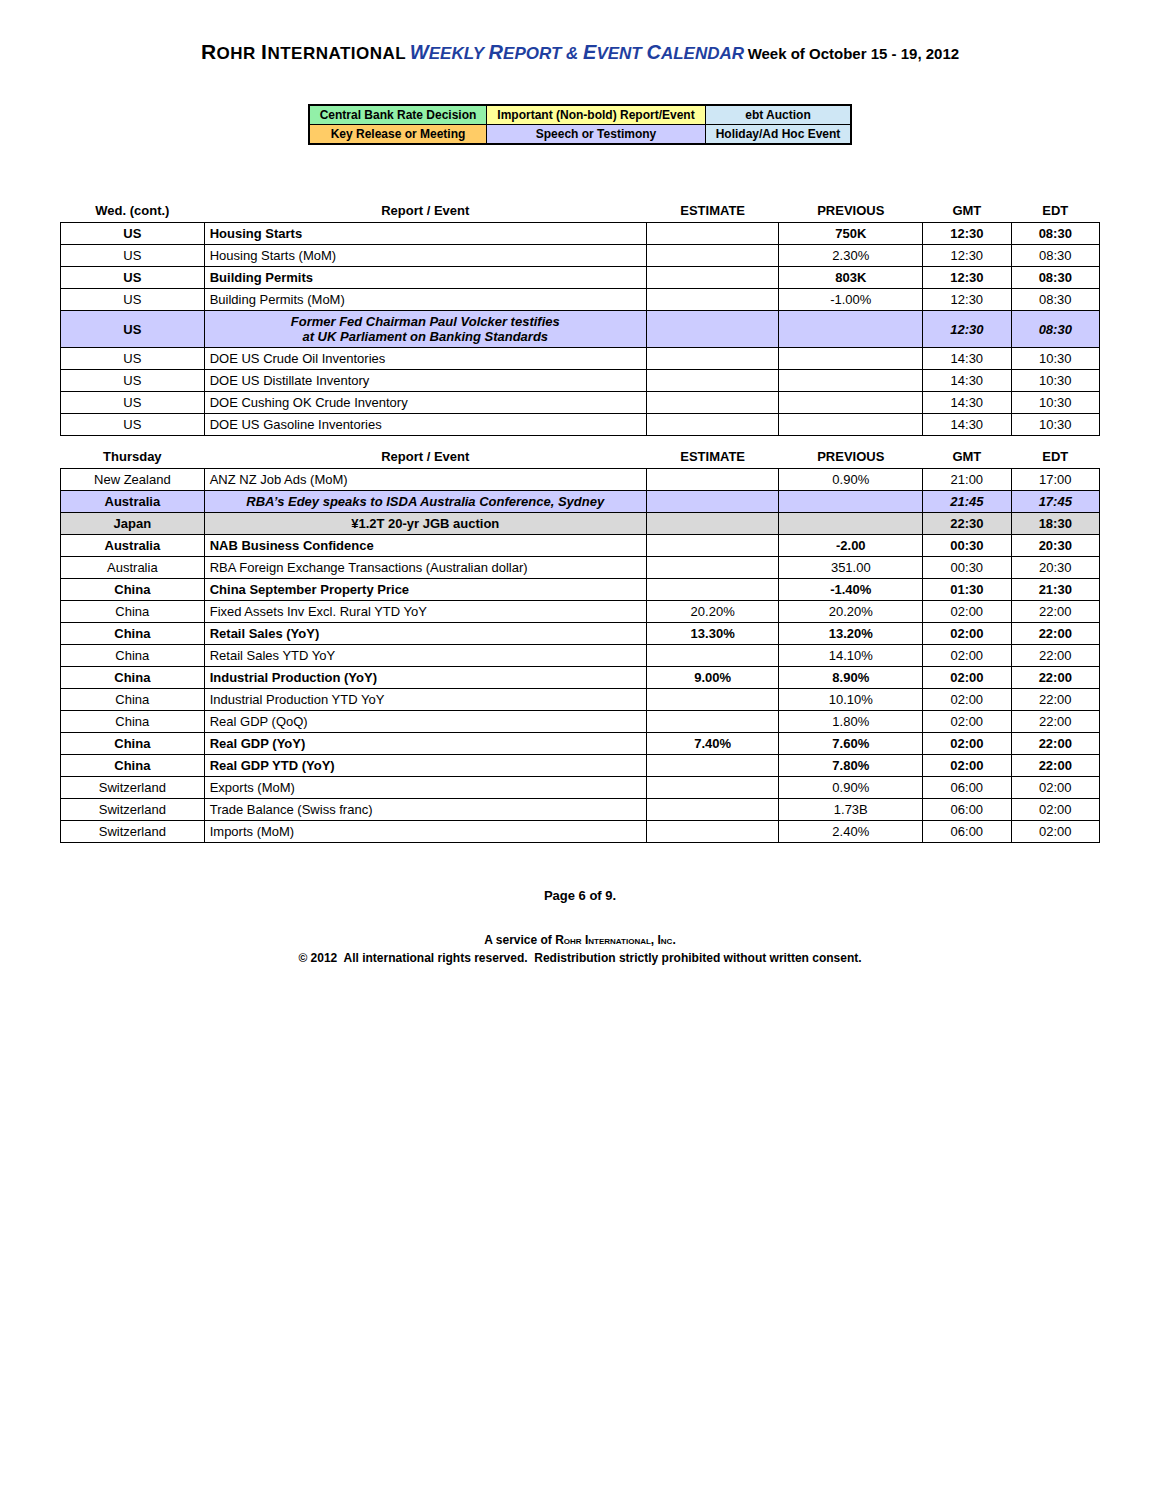ROHR INTERNATIONAL WEEKLY REPORT & EVENT CALENDAR Week of October 15 - 19, 2012
| Central Bank Rate Decision | Important (Non-bold) Report/Event | ebt Auction |
| Key Release or Meeting | Speech or Testimony | Holiday/Ad Hoc Event |
| Wed. (cont.) | Report / Event | ESTIMATE | PREVIOUS | GMT | EDT |
| --- | --- | --- | --- | --- | --- |
| US | Housing Starts | | 750K | 12:30 | 08:30 |
| US | Housing Starts (MoM) | | 2.30% | 12:30 | 08:30 |
| US | Building Permits | | 803K | 12:30 | 08:30 |
| US | Building Permits (MoM) | | -1.00% | 12:30 | 08:30 |
| US | Former Fed Chairman Paul Volcker testifies at UK Parliament on Banking Standards | | | 12:30 | 08:30 |
| US | DOE US Crude Oil Inventories | | | 14:30 | 10:30 |
| US | DOE US Distillate Inventory | | | 14:30 | 10:30 |
| US | DOE Cushing OK Crude Inventory | | | 14:30 | 10:30 |
| US | DOE US Gasoline Inventories | | | 14:30 | 10:30 |
| Thursday | Report / Event | ESTIMATE | PREVIOUS | GMT | EDT |
| --- | --- | --- | --- | --- | --- |
| New Zealand | ANZ NZ Job Ads (MoM) | | 0.90% | 21:00 | 17:00 |
| Australia | RBA’s Edey speaks to ISDA Australia Conference, Sydney | | | 21:45 | 17:45 |
| Japan | ¥1.2T 20-yr JGB auction | | | 22:30 | 18:30 |
| Australia | NAB Business Confidence | | -2.00 | 00:30 | 20:30 |
| Australia | RBA Foreign Exchange Transactions (Australian dollar) | | 351.00 | 00:30 | 20:30 |
| China | China September Property Price | | -1.40% | 01:30 | 21:30 |
| China | Fixed Assets Inv Excl. Rural YTD YoY | 20.20% | 20.20% | 02:00 | 22:00 |
| China | Retail Sales (YoY) | 13.30% | 13.20% | 02:00 | 22:00 |
| China | Retail Sales YTD YoY | | 14.10% | 02:00 | 22:00 |
| China | Industrial Production (YoY) | 9.00% | 8.90% | 02:00 | 22:00 |
| China | Industrial Production YTD YoY | | 10.10% | 02:00 | 22:00 |
| China | Real GDP (QoQ) | | 1.80% | 02:00 | 22:00 |
| China | Real GDP (YoY) | 7.40% | 7.60% | 02:00 | 22:00 |
| China | Real GDP YTD (YoY) | | 7.80% | 02:00 | 22:00 |
| Switzerland | Exports (MoM) | | 0.90% | 06:00 | 02:00 |
| Switzerland | Trade Balance (Swiss franc) | | 1.73B | 06:00 | 02:00 |
| Switzerland | Imports (MoM) | | 2.40% | 06:00 | 02:00 |
Page 6 of 9.
A service of Rohr International, Inc.
© 2012 All international rights reserved. Redistribution strictly prohibited without written consent.